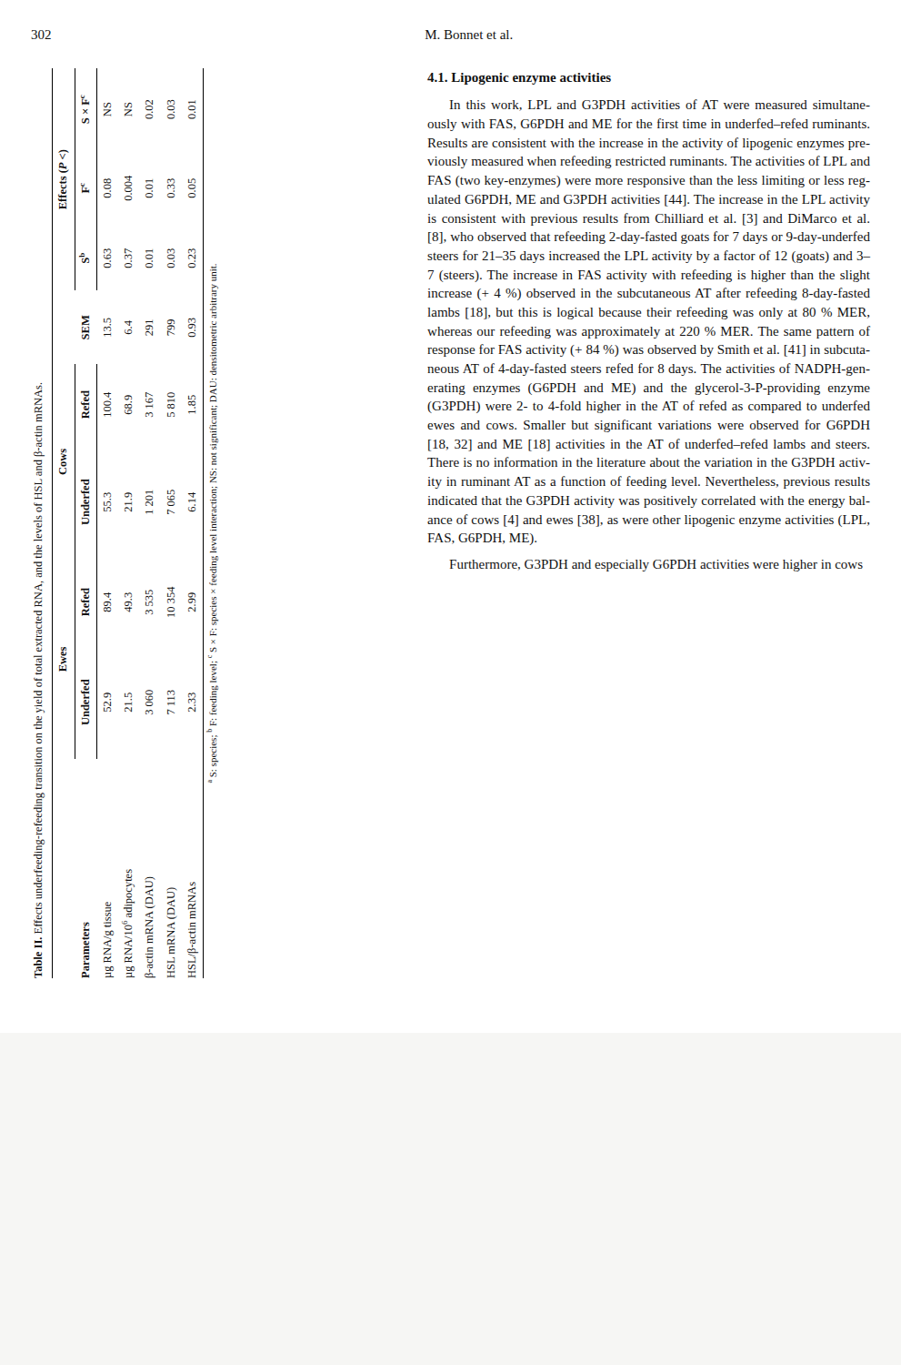302 M. Bonnet et al.
Table II. Effects underfeeding-refeeding transition on the yield of total extracted RNA, and the levels of HSL and β-actin mRNAs.
| Parameters | Ewes | Cows | SEM | Effects ( P <) |
| --- | --- | --- | --- | --- |
| Underfed | Refed | Underfed | Refed | S b | F c | S × F c |
| µg RNA/g tissue | 52.9 | 89.4 | 55.3 | 100.4 | 13.5 | 0.63 | 0.08 | NS |
| µg RNA/10 6 adipocytes | 21.5 | 49.3 | 21.9 | 68.9 | 6.4 | 0.37 | 0.004 | NS |
| β-actin mRNA (DAU) | 3 060 | 3 535 | 1 201 | 3 167 | 291 | 0.01 | 0.01 | 0.02 |
| HSL mRNA (DAU) | 7 113 | 10 354 | 7 065 | 5 810 | 799 | 0.03 | 0.33 | 0.03 |
| HSL/β-actin mRNAs | 2.33 | 2.99 | 6.14 | 1.85 | 0.93 | 0.23 | 0.05 | 0.01 |
| a S: species; b F: feeding level; c S × F: species × feeding level interaction; NS: not significant; DAU: densitometric arbitrary unit. |
4.1. Lipogenic enzyme activities
In this work, LPL and G3PDH activities of AT were measured simultaneously with FAS, G6PDH and ME for the first time in underfed–refed ruminants. Results are consistent with the increase in the activity of lipogenic enzymes previously measured when refeeding restricted ruminants. The activities of LPL and FAS (two key-enzymes) were more responsive than the less limiting or less regulated G6PDH, ME and G3PDH activities [44]. The increase in the LPL activity is consistent with previous results from Chilliard et al. [3] and DiMarco et al. [8], who observed that refeeding 2-day-fasted goats for 7 days or 9-day-underfed steers for 21–35 days increased the LPL activity by a factor of 12 (goats) and 3–7 (steers). The increase in FAS activity with refeeding is higher than the slight increase (+ 4 %) observed in the subcutaneous AT after refeeding 8-day-fasted lambs [18], but this is logical because their refeeding was only at 80 % MER, whereas our refeeding was approximately at 220 % MER. The same pattern of response for FAS activity (+ 84 %) was observed by Smith et al. [41] in subcutaneous AT of 4-day-fasted steers refed for 8 days. The activities of NADPH-generating enzymes (G6PDH and ME) and the glycerol-3-P-providing enzyme (G3PDH) were 2- to 4-fold higher in the AT of refed as compared to underfed ewes and cows. Smaller but significant variations were observed for G6PDH [18, 32] and ME [18] activities in the AT of underfed–refed lambs and steers. There is no information in the literature about the variation in the G3PDH activity in ruminant AT as a function of feeding level. Nevertheless, previous results indicated that the G3PDH activity was positively correlated with the energy balance of cows [4] and ewes [38], as were other lipogenic enzyme activities (LPL, FAS, G6PDH, ME).
Furthermore, G3PDH and especially G6PDH activities were higher in cows